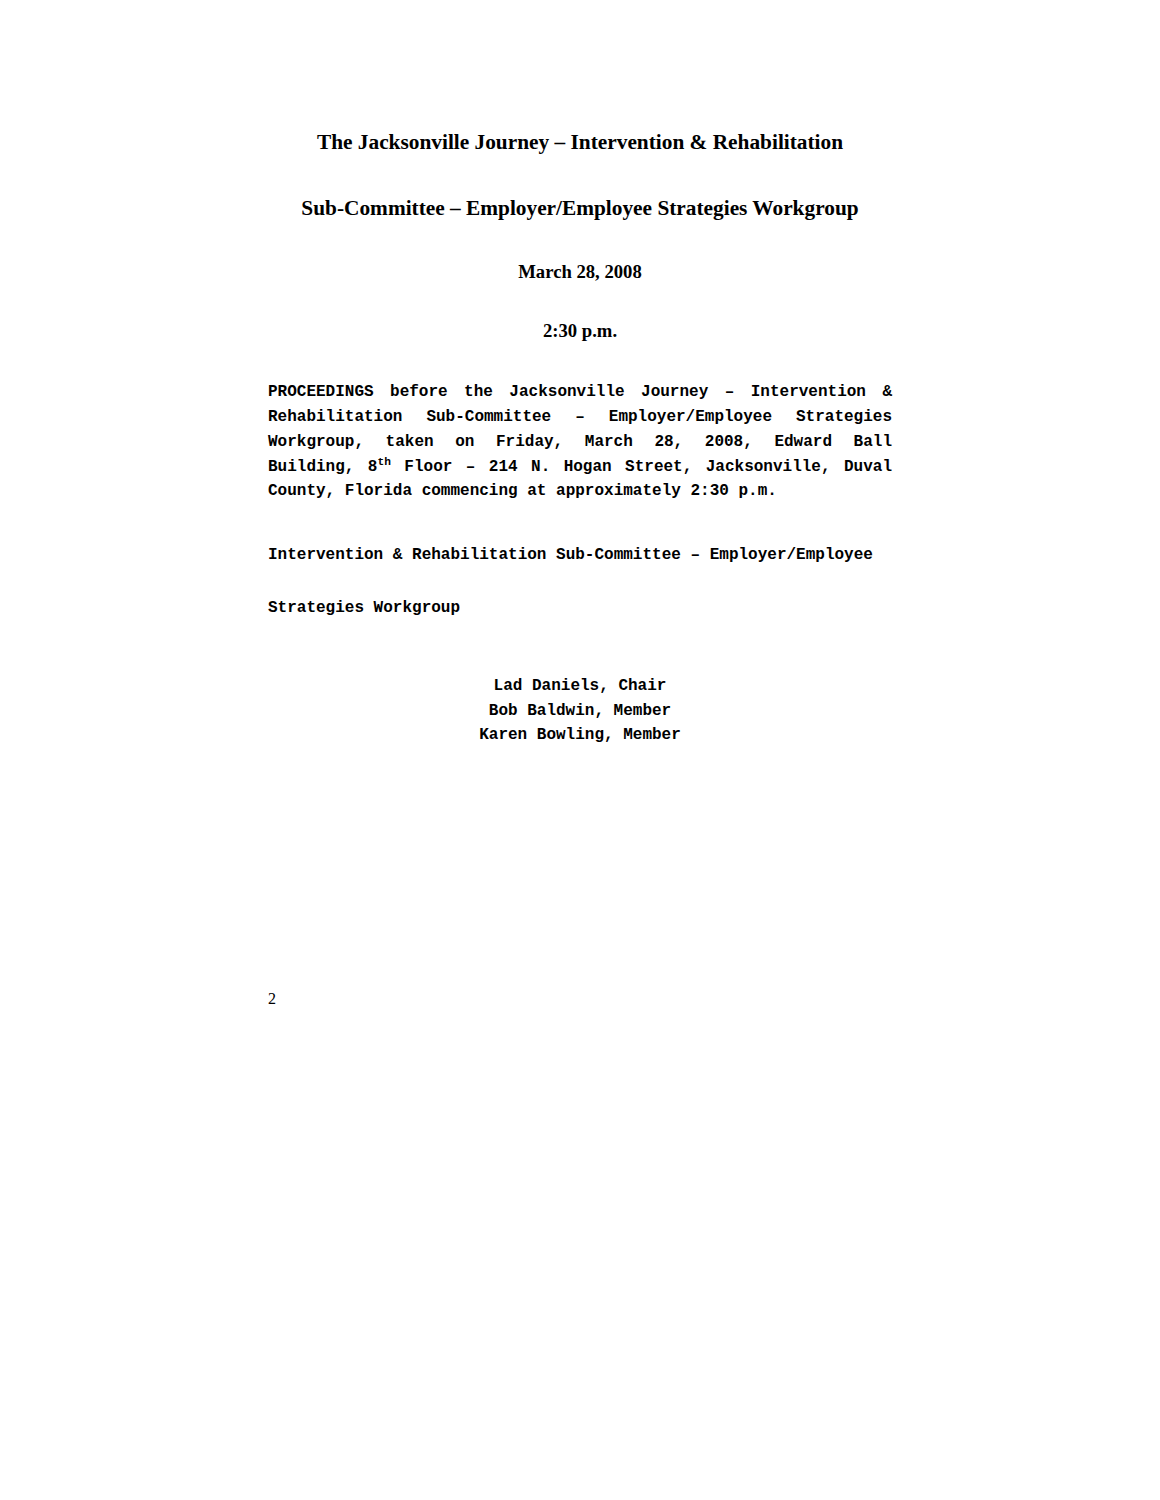The Jacksonville Journey – Intervention & Rehabilitation
Sub-Committee – Employer/Employee Strategies Workgroup
March 28, 2008
2:30 p.m.
PROCEEDINGS before the Jacksonville Journey – Intervention & Rehabilitation Sub-Committee – Employer/Employee Strategies Workgroup, taken on Friday, March 28, 2008, Edward Ball Building, 8th Floor – 214 N. Hogan Street, Jacksonville, Duval County, Florida commencing at approximately 2:30 p.m.
Intervention & Rehabilitation Sub-Committee – Employer/Employee
Strategies Workgroup
Lad Daniels, Chair
Bob Baldwin, Member
Karen Bowling, Member
2